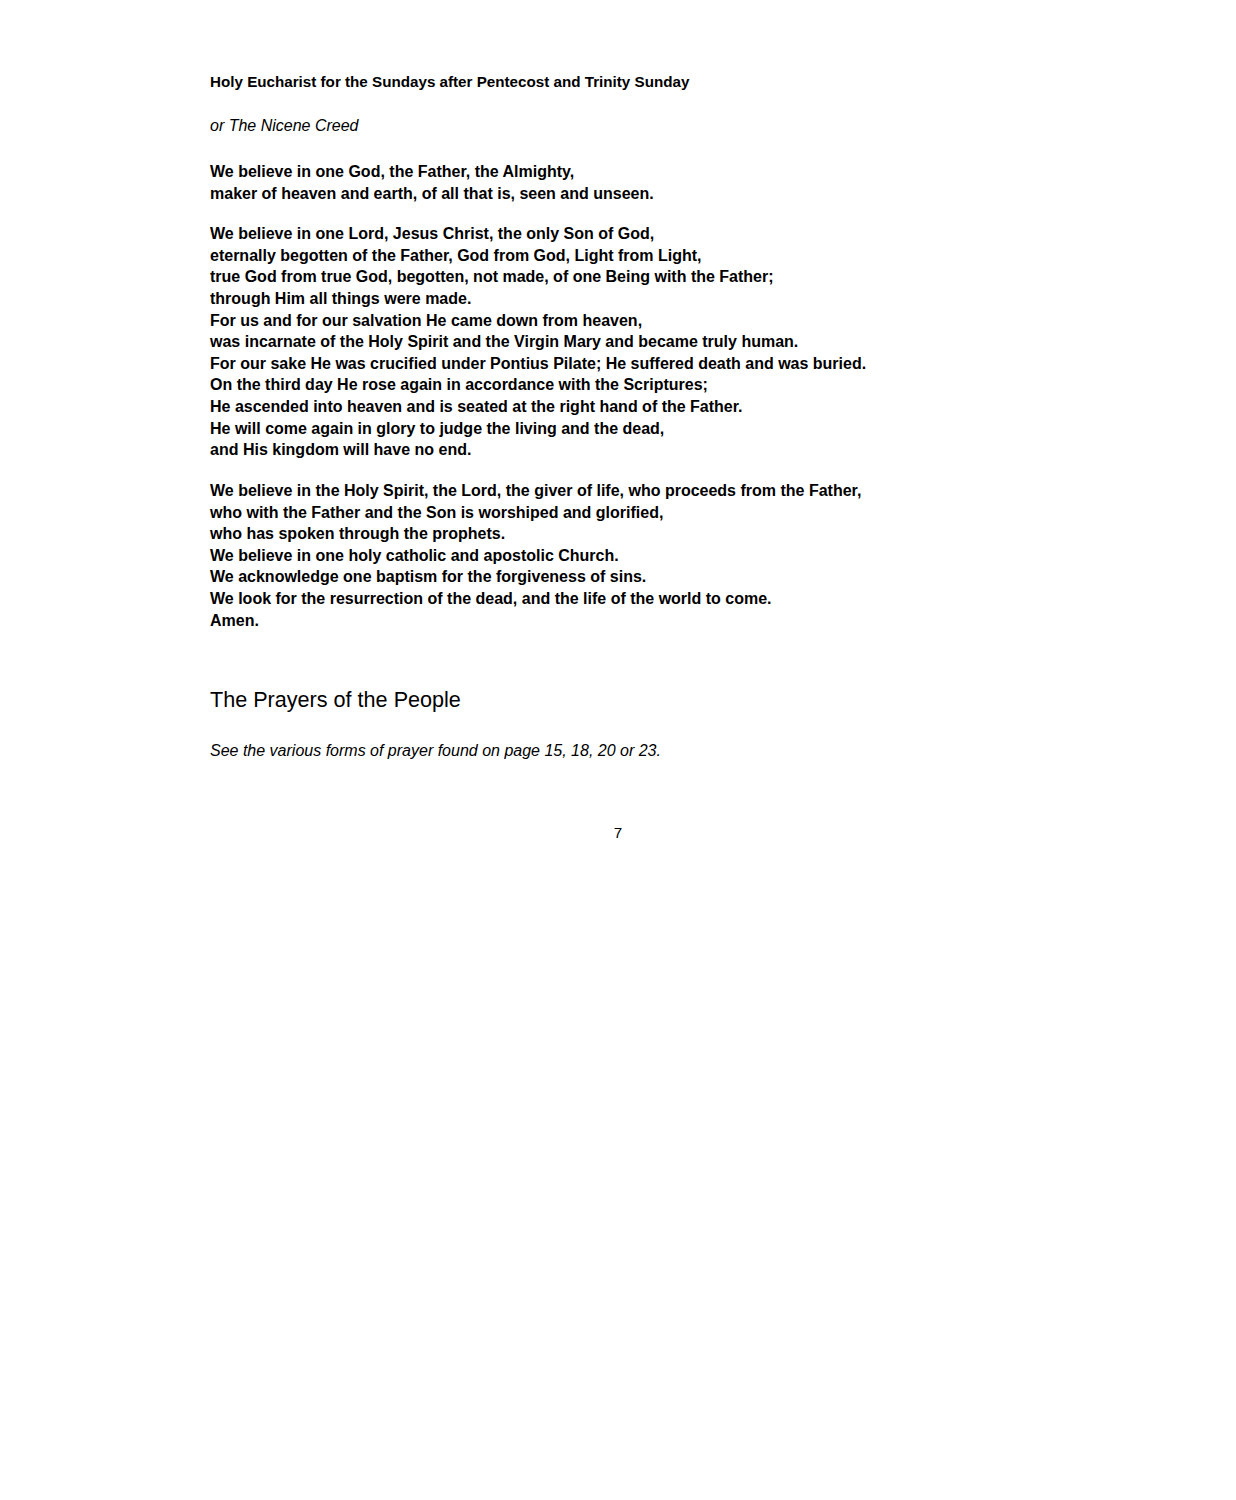Holy Eucharist for the Sundays after Pentecost and Trinity Sunday
or The Nicene Creed
We believe in one God, the Father, the Almighty,
maker of heaven and earth, of all that is, seen and unseen.
We believe in one Lord, Jesus Christ, the only Son of God,
eternally begotten of the Father, God from God, Light from Light,
true God from true God, begotten, not made, of one Being with the Father;
through Him all things were made.
For us and for our salvation He came down from heaven,
was incarnate of the Holy Spirit and the Virgin Mary and became truly human.
For our sake He was crucified under Pontius Pilate; He suffered death and was buried.
On the third day He rose again in accordance with the Scriptures;
He ascended into heaven and is seated at the right hand of the Father.
He will come again in glory to judge the living and the dead,
and His kingdom will have no end.
We believe in the Holy Spirit, the Lord, the giver of life, who proceeds from the Father,
who with the Father and the Son is worshiped and glorified,
who has spoken through the prophets.
We believe in one holy catholic and apostolic Church.
We acknowledge one baptism for the forgiveness of sins.
We look for the resurrection of the dead, and the life of the world to come.
Amen.
The Prayers of the People
See the various forms of prayer found on page 15, 18, 20 or 23.
7